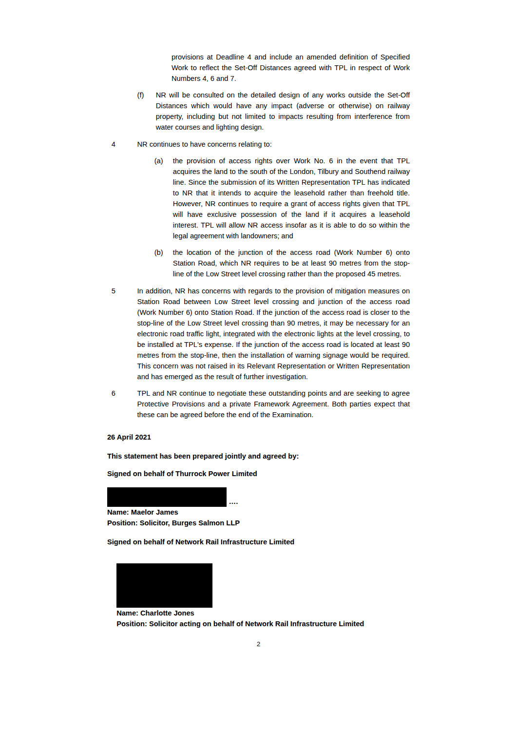provisions at Deadline 4 and include an amended definition of Specified Work to reflect the Set-Off Distances agreed with TPL in respect of Work Numbers 4, 6 and 7.
(f)
NR will be consulted on the detailed design of any works outside the Set-Off Distances which would have any impact (adverse or otherwise) on railway property, including but not limited to impacts resulting from interference from water courses and lighting design.
4
NR continues to have concerns relating to:
(a)
the provision of access rights over Work No. 6 in the event that TPL acquires the land to the south of the London, Tilbury and Southend railway line. Since the submission of its Written Representation TPL has indicated to NR that it intends to acquire the leasehold rather than freehold title. However, NR continues to require a grant of access rights given that TPL will have exclusive possession of the land if it acquires a leasehold interest. TPL will allow NR access insofar as it is able to do so within the legal agreement with landowners; and
(b)
the location of the junction of the access road (Work Number 6) onto Station Road, which NR requires to be at least 90 metres from the stop-line of the Low Street level crossing rather than the proposed 45 metres.
5
In addition, NR has concerns with regards to the provision of mitigation measures on Station Road between Low Street level crossing and junction of the access road (Work Number 6) onto Station Road. If the junction of the access road is closer to the stop-line of the Low Street level crossing than 90 metres, it may be necessary for an electronic road traffic light, integrated with the electronic lights at the level crossing, to be installed at TPL's expense. If the junction of the access road is located at least 90 metres from the stop-line, then the installation of warning signage would be required. This concern was not raised in its Relevant Representation or Written Representation and has emerged as the result of further investigation.
6
TPL and NR continue to negotiate these outstanding points and are seeking to agree Protective Provisions and a private Framework Agreement. Both parties expect that these can be agreed before the end of the Examination.
26 April 2021
This statement has been prepared jointly and agreed by:
Signed on behalf of Thurrock Power Limited
….
Name: Maelor James
Position: Solicitor, Burges Salmon LLP
Signed on behalf of Network Rail Infrastructure Limited
Name: Charlotte Jones
Position: Solicitor acting on behalf of Network Rail Infrastructure Limited
2